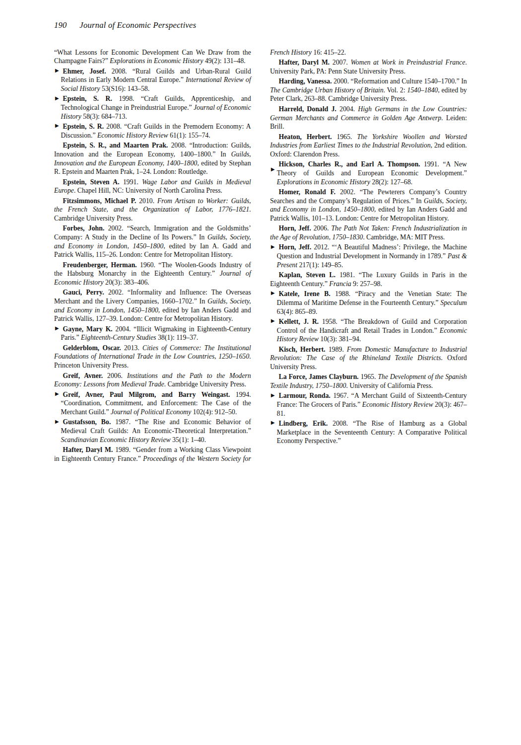190 Journal of Economic Perspectives
“What Lessons for Economic Development Can We Draw from the Champagne Fairs?” Explorations in Economic History 49(2): 131–48.
Ehmer, Josef. 2008. “Rural Guilds and Urban-Rural Guild Relations in Early Modern Central Europe.” International Review of Social History 53(S16): 143–58.
Epstein, S. R. 1998. “Craft Guilds, Apprenticeship, and Technological Change in Preindustrial Europe.” Journal of Economic History 58(3): 684–713.
Epstein, S. R. 2008. “Craft Guilds in the Premodern Economy: A Discussion.” Economic History Review 61(1): 155–74.
Epstein, S. R., and Maarten Prak. 2008. “Introduction: Guilds, Innovation and the European Economy, 1400–1800.” In Guilds, Innovation and the European Economy, 1400–1800, edited by Stephan R. Epstein and Maarten Prak, 1–24. London: Routledge.
Epstein, Steven A. 1991. Wage Labor and Guilds in Medieval Europe. Chapel Hill, NC: University of North Carolina Press.
Fitzsimmons, Michael P. 2010. From Artisan to Worker: Guilds, the French State, and the Organization of Labor, 1776–1821. Cambridge University Press.
Forbes, John. 2002. “Search, Immigration and the Goldsmiths’ Company: A Study in the Decline of Its Powers.” In Guilds, Society, and Economy in London, 1450–1800, edited by Ian A. Gadd and Patrick Wallis, 115–26. London: Centre for Metropolitan History.
Freudenberger, Herman. 1960. “The Woolen-Goods Industry of the Habsburg Monarchy in the Eighteenth Century.” Journal of Economic History 20(3): 383–406.
Gauci, Perry. 2002. “Informality and Influence: The Overseas Merchant and the Livery Companies, 1660–1702.” In Guilds, Society, and Economy in London, 1450–1800, edited by Ian Anders Gadd and Patrick Wallis, 127–39. London: Centre for Metropolitan History.
Gayne, Mary K. 2004. “Illicit Wigmaking in Eighteenth-Century Paris.” Eighteenth-Century Studies 38(1): 119–37.
Gelderblom, Oscar. 2013. Cities of Commerce: The Institutional Foundations of International Trade in the Low Countries, 1250–1650. Princeton University Press.
Greif, Avner. 2006. Institutions and the Path to the Modern Economy: Lessons from Medieval Trade. Cambridge University Press.
Greif, Avner, Paul Milgrom, and Barry Weingast. 1994. “Coordination, Commitment, and Enforcement: The Case of the Merchant Guild.” Journal of Political Economy 102(4): 912–50.
Gustafsson, Bo. 1987. “The Rise and Economic Behavior of Medieval Craft Guilds: An Economic-Theoretical Interpretation.” Scandinavian Economic History Review 35(1): 1–40.
Hafter, Daryl M. 1989. “Gender from a Working Class Viewpoint in Eighteenth Century France.” Proceedings of the Western Society for French History 16: 415–22.
Hafter, Daryl M. 2007. Women at Work in Preindustrial France. University Park, PA: Penn State University Press.
Harding, Vanessa. 2000. “Reformation and Culture 1540–1700.” In The Cambridge Urban History of Britain. Vol. 2: 1540–1840, edited by Peter Clark, 263–88. Cambridge University Press.
Harreld, Donald J. 2004. High Germans in the Low Countries: German Merchants and Commerce in Golden Age Antwerp. Leiden: Brill.
Heaton, Herbert. 1965. The Yorkshire Woollen and Worsted Industries from Earliest Times to the Industrial Revolution, 2nd edition. Oxford: Clarendon Press.
Hickson, Charles R., and Earl A. Thompson. 1991. “A New Theory of Guilds and European Economic Development.” Explorations in Economic History 28(2): 127–68.
Homer, Ronald F. 2002. “The Pewterers Company’s Country Searches and the Company’s Regulation of Prices.” In Guilds, Society, and Economy in London, 1450–1800, edited by Ian Anders Gadd and Patrick Wallis, 101–13. London: Centre for Metropolitan History.
Horn, Jeff. 2006. The Path Not Taken: French Industrialization in the Age of Revolution, 1750–1830. Cambridge, MA: MIT Press.
Horn, Jeff. 2012. “‘A Beautiful Madness’: Privilege, the Machine Question and Industrial Development in Normandy in 1789.” Past & Present 217(1): 149–85.
Kaplan, Steven L. 1981. “The Luxury Guilds in Paris in the Eighteenth Century.” Francia 9: 257–98.
Katele, Irene B. 1988. “Piracy and the Venetian State: The Dilemma of Maritime Defense in the Fourteenth Century.” Speculum 63(4): 865–89.
Kellett, J. R. 1958. “The Breakdown of Guild and Corporation Control of the Handicraft and Retail Trades in London.” Economic History Review 10(3): 381–94.
Kisch, Herbert. 1989. From Domestic Manufacture to Industrial Revolution: The Case of the Rhineland Textile Districts. Oxford University Press.
La Force, James Clayburn. 1965. The Development of the Spanish Textile Industry, 1750–1800. University of California Press.
Larmour, Ronda. 1967. “A Merchant Guild of Sixteenth-Century France: The Grocers of Paris.” Economic History Review 20(3): 467–81.
Lindberg, Erik. 2008. “The Rise of Hamburg as a Global Marketplace in the Seventeenth Century: A Comparative Political Economy Perspective.”